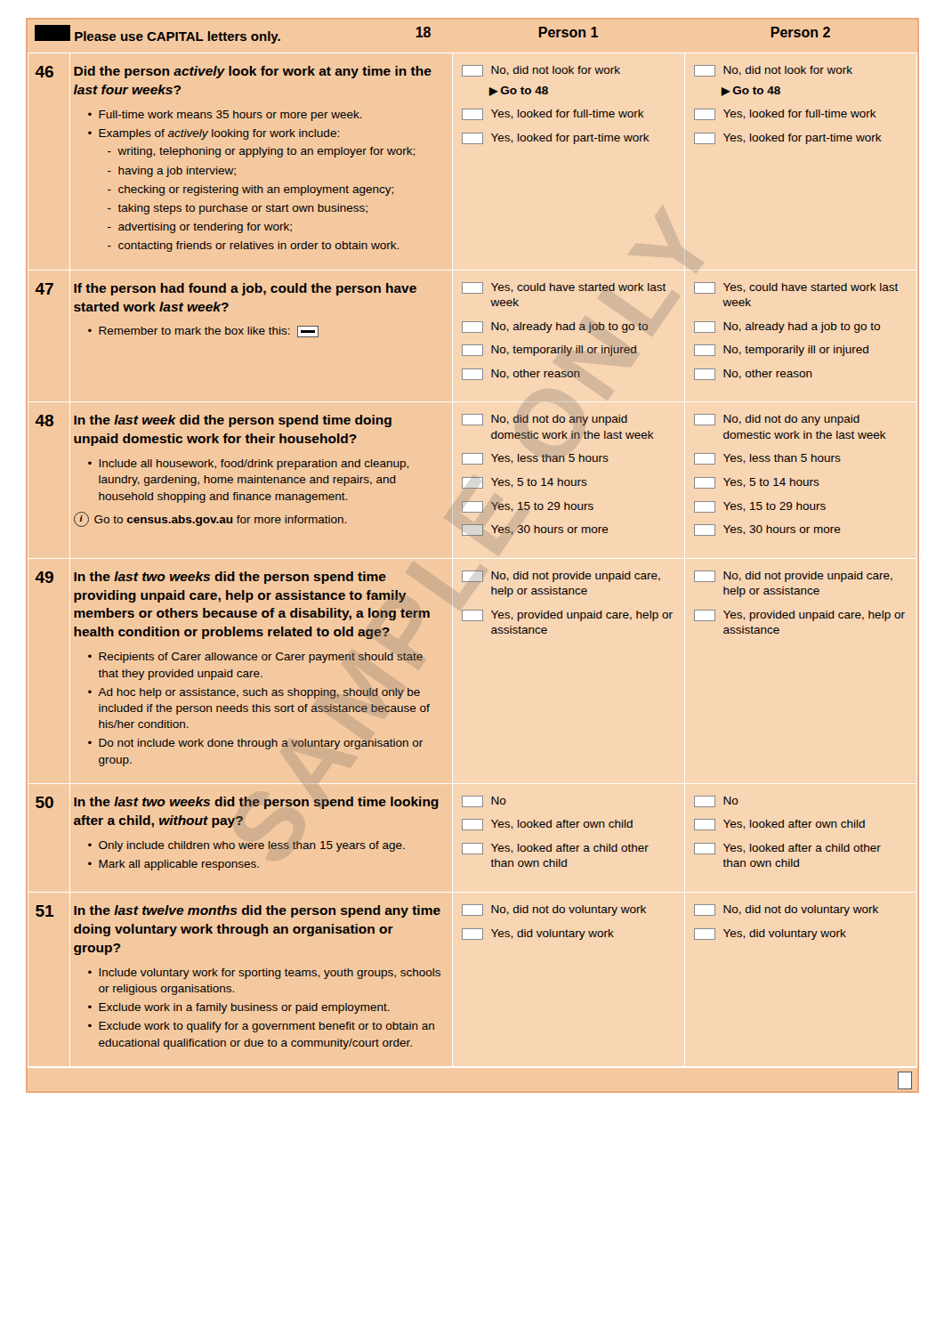SAMPLE ONLY
| Please use CAPITAL letters only. | 18 | Person 1 | Person 2 |
| 46 | Did the person actively look for work at any time in the last four weeks ? Full-time work means 35 hours or more per week. Examples of actively looking for work include: writing, telephoning or applying to an employer for work; having a job interview; checking or registering with an employment agency; taking steps to purchase or start own business; advertising or tendering for work; contacting friends or relatives in order to obtain work. | No, did not look for work ▶ Go to 48 Yes, looked for full-time work Yes, looked for part-time work | No, did not look for work ▶ Go to 48 Yes, looked for full-time work Yes, looked for part-time work |
| 47 | If the person had found a job, could the person have started work last week ? Remember to mark the box like this: | Yes, could have started work last week No, already had a job to go to No, temporarily ill or injured No, other reason | Yes, could have started work last week No, already had a job to go to No, temporarily ill or injured No, other reason |
| 48 | In the last week did the person spend time doing unpaid domestic work for their household? Include all housework, food/drink preparation and cleanup, laundry, gardening, home maintenance and repairs, and household shopping and finance management. i Go to census.abs.gov.au for more information. | No, did not do any unpaid domestic work in the last week Yes, less than 5 hours Yes, 5 to 14 hours Yes, 15 to 29 hours Yes, 30 hours or more | No, did not do any unpaid domestic work in the last week Yes, less than 5 hours Yes, 5 to 14 hours Yes, 15 to 29 hours Yes, 30 hours or more |
| 49 | In the last two weeks did the person spend time providing unpaid care, help or assistance to family members or others because of a disability, a long term health condition or problems related to old age? Recipients of Carer allowance or Carer payment should state that they provided unpaid care. Ad hoc help or assistance, such as shopping, should only be included if the person needs this sort of assistance because of his/her condition. Do not include work done through a voluntary organisation or group. | No, did not provide unpaid care, help or assistance Yes, provided unpaid care, help or assistance | No, did not provide unpaid care, help or assistance Yes, provided unpaid care, help or assistance |
| 50 | In the last two weeks did the person spend time looking after a child, without pay? Only include children who were less than 15 years of age. Mark all applicable responses. | No Yes, looked after own child Yes, looked after a child other than own child | No Yes, looked after own child Yes, looked after a child other than own child |
| 51 | In the last twelve months did the person spend any time doing voluntary work through an organisation or group? Include voluntary work for sporting teams, youth groups, schools or religious organisations. Exclude work in a family business or paid employment. Exclude work to qualify for a government benefit or to obtain an educational qualification or due to a community/court order. | No, did not do voluntary work Yes, did voluntary work | No, did not do voluntary work Yes, did voluntary work |